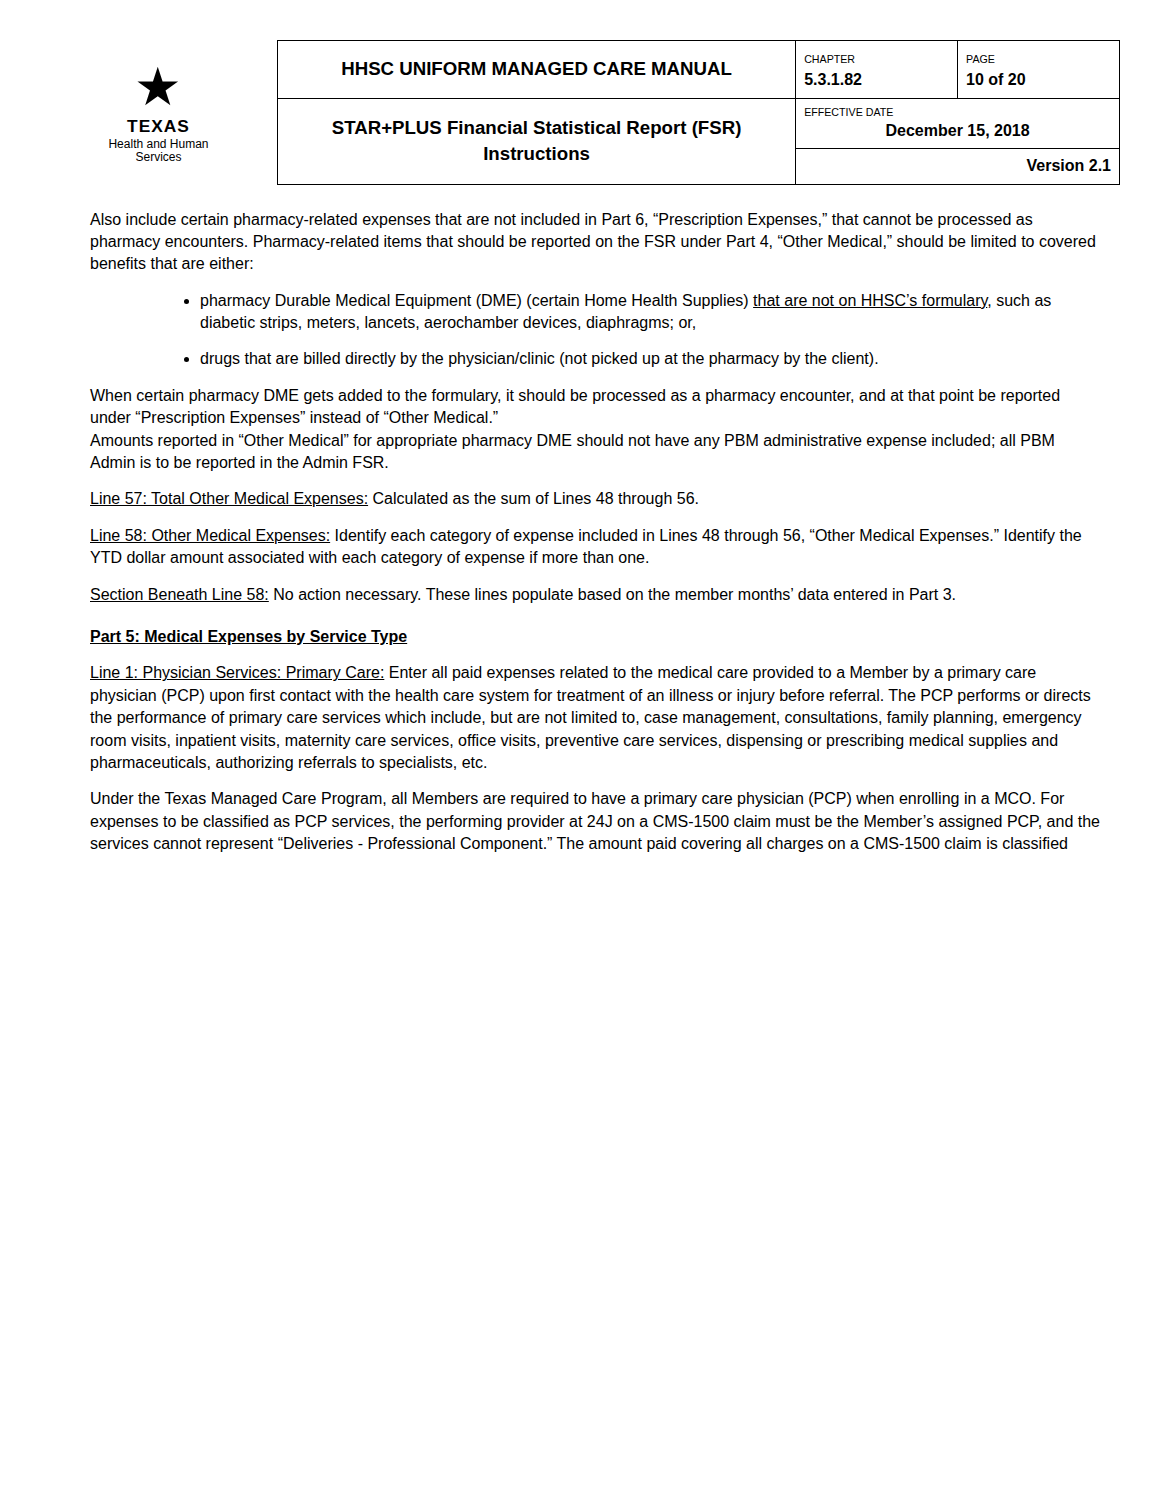| ★ TEXAS Health and Human Services | HHSC UNIFORM MANAGED CARE MANUAL | CHAPTER 5.3.1.82 | PAGE 10 of 20 |
| STAR+PLUS Financial Statistical Report (FSR) Instructions | EFFECTIVE DATE December 15, 2018 |
| Version 2.1 |
Also include certain pharmacy-related expenses that are not included in Part 6, “Prescription Expenses,” that cannot be processed as pharmacy encounters. Pharmacy-related items that should be reported on the FSR under Part 4, “Other Medical,” should be limited to covered benefits that are either:
pharmacy Durable Medical Equipment (DME) (certain Home Health Supplies) that are not on HHSC’s formulary, such as diabetic strips, meters, lancets, aerochamber devices, diaphragms; or,
drugs that are billed directly by the physician/clinic (not picked up at the pharmacy by the client).
When certain pharmacy DME gets added to the formulary, it should be processed as a pharmacy encounter, and at that point be reported under “Prescription Expenses” instead of “Other Medical.”
Amounts reported in “Other Medical” for appropriate pharmacy DME should not have any PBM administrative expense included; all PBM Admin is to be reported in the Admin FSR.
Line 57: Total Other Medical Expenses: Calculated as the sum of Lines 48 through 56.
Line 58: Other Medical Expenses: Identify each category of expense included in Lines 48 through 56, “Other Medical Expenses.” Identify the YTD dollar amount associated with each category of expense if more than one.
Section Beneath Line 58: No action necessary. These lines populate based on the member months’ data entered in Part 3.
Part 5: Medical Expenses by Service Type
Line 1: Physician Services: Primary Care: Enter all paid expenses related to the medical care provided to a Member by a primary care physician (PCP) upon first contact with the health care system for treatment of an illness or injury before referral. The PCP performs or directs the performance of primary care services which include, but are not limited to, case management, consultations, family planning, emergency room visits, inpatient visits, maternity care services, office visits, preventive care services, dispensing or prescribing medical supplies and pharmaceuticals, authorizing referrals to specialists, etc.
Under the Texas Managed Care Program, all Members are required to have a primary care physician (PCP) when enrolling in a MCO. For expenses to be classified as PCP services, the performing provider at 24J on a CMS-1500 claim must be the Member’s assigned PCP, and the services cannot represent “Deliveries - Professional Component.” The amount paid covering all charges on a CMS-1500 claim is classified